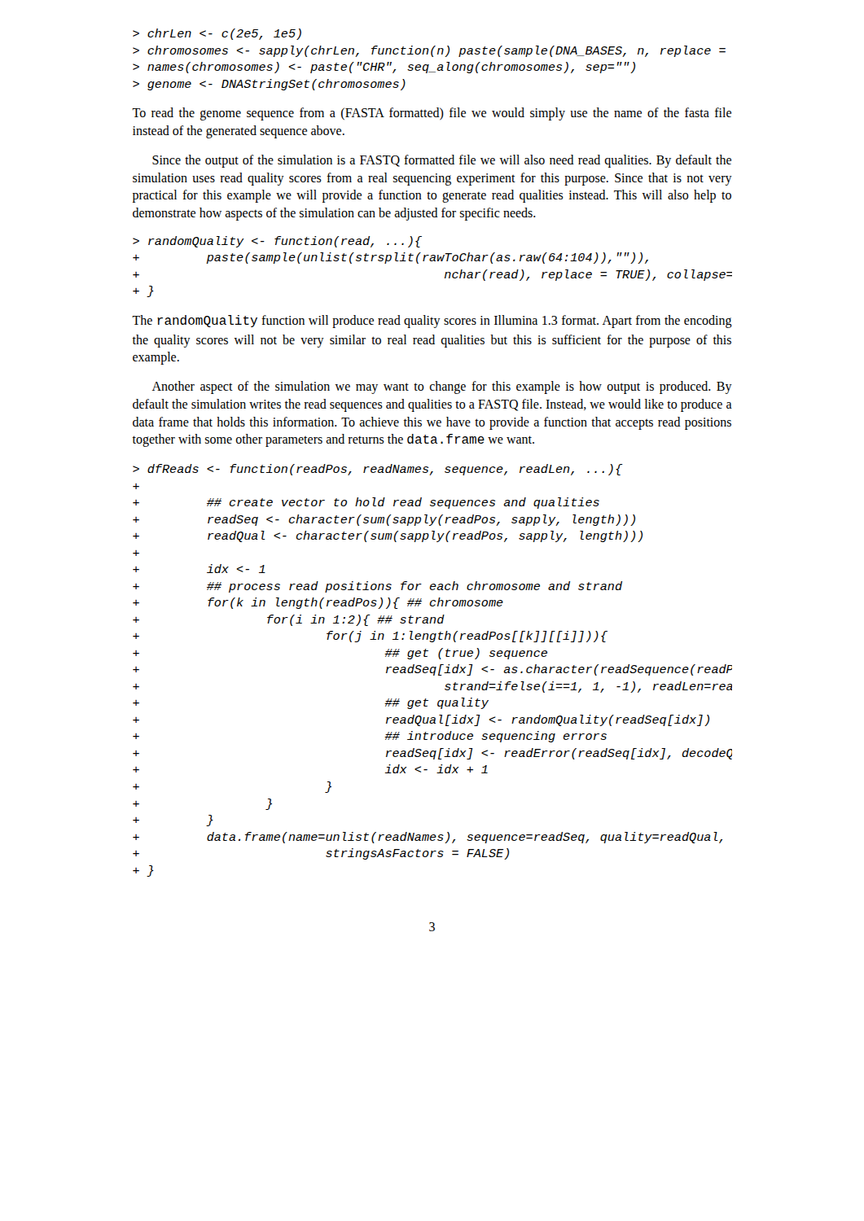> chrLen <- c(2e5, 1e5)
> chromosomes <- sapply(chrLen, function(n) paste(sample(DNA_BASES, n, replace = TRUE), colla
> names(chromosomes) <- paste("CHR", seq_along(chromosomes), sep="")
> genome <- DNAStringSet(chromosomes)
To read the genome sequence from a (FASTA formatted) file we would simply use the name of the fasta file instead of the generated sequence above.
Since the output of the simulation is a FASTQ formatted file we will also need read qualities. By default the simulation uses read quality scores from a real sequencing experiment for this purpose. Since that is not very practical for this example we will provide a function to generate read qualities instead. This will also help to demonstrate how aspects of the simulation can be adjusted for specific needs.
> randomQuality <- function(read, ...){
+         paste(sample(unlist(strsplit(rawToChar(as.raw(64:104)),"")),
+                                         nchar(read), replace = TRUE), collapse="")
+ }
The randomQuality function will produce read quality scores in Illumina 1.3 format. Apart from the encoding the quality scores will not be very similar to real read qualities but this is sufficient for the purpose of this example.
Another aspect of the simulation we may want to change for this example is how output is produced. By default the simulation writes the read sequences and qualities to a FASTQ file. Instead, we would like to produce a data frame that holds this information. To achieve this we have to provide a function that accepts read positions together with some other parameters and returns the data.frame we want.
> dfReads <- function(readPos, readNames, sequence, readLen, ...){
+
+         ## create vector to hold read sequences and qualities
+         readSeq <- character(sum(sapply(readPos, sapply, length)))
+         readQual <- character(sum(sapply(readPos, sapply, length)))
+
+         idx <- 1
+         ## process read positions for each chromosome and strand
+         for(k in length(readPos)){ ## chromosome
+                 for(i in 1:2){ ## strand
+                         for(j in 1:length(readPos[[k]][[i]])){
+                                 ## get (true) sequence
+                                 readSeq[idx] <- as.character(readSequence(readPos[[k]][[i]]
+                                         strand=ifelse(i==1, 1, -1), readLen=readLen
+                                 ## get quality
+                                 readQual[idx] <- randomQuality(readSeq[idx])
+                                 ## introduce sequencing errors
+                                 readSeq[idx] <- readError(readSeq[idx], decodeQuality(readQ
+                                 idx <- idx + 1
+                         }
+                 }
+         }
+         data.frame(name=unlist(readNames), sequence=readSeq, quality=readQual,
+                         stringsAsFactors = FALSE)
+ }
3